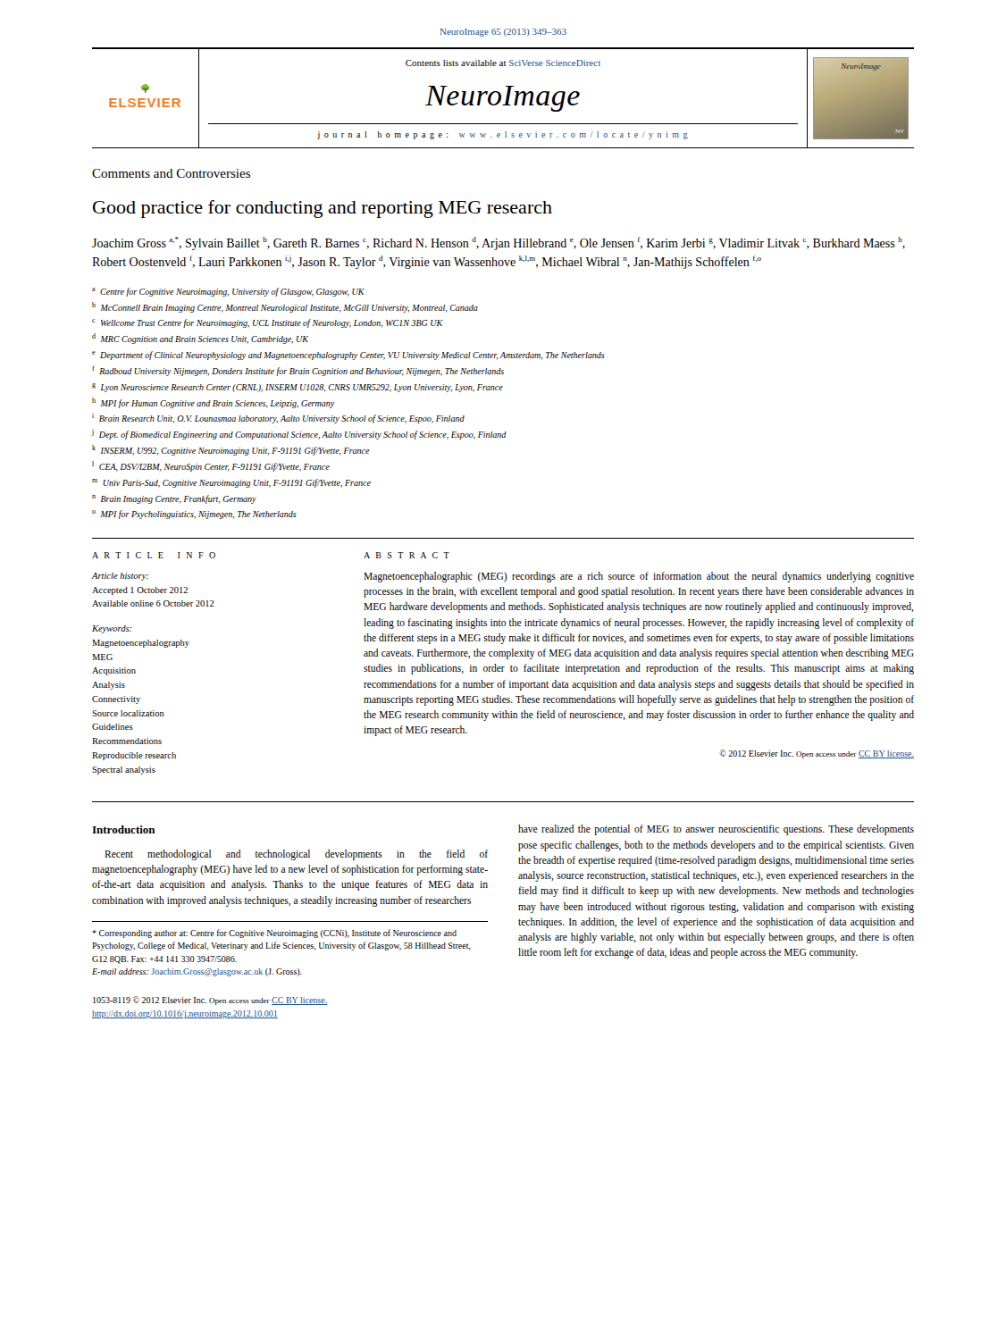NeuroImage 65 (2013) 349–363
🌳
ELSEVIER
Contents lists available at SciVerse ScienceDirect
NeuroImage
j o u r n a l h o m e p a g e : w w w . e l s e v i e r . c o m / l o c a t e / y n i m g
NeuroImage
NV
Comments and Controversies
Good practice for conducting and reporting MEG research
Joachim Gross a,*, Sylvain Baillet b, Gareth R. Barnes c, Richard N. Henson d, Arjan Hillebrand e, Ole Jensen f, Karim Jerbi g, Vladimir Litvak c, Burkhard Maess h, Robert Oostenveld f, Lauri Parkkonen i,j, Jason R. Taylor d, Virginie van Wassenhove k,l,m, Michael Wibral n, Jan-Mathijs Schoffelen f,o
a Centre for Cognitive Neuroimaging, University of Glasgow, Glasgow, UK
b McConnell Brain Imaging Centre, Montreal Neurological Institute, McGill University, Montreal, Canada
c Wellcome Trust Centre for Neuroimaging, UCL Institute of Neurology, London, WC1N 3BG UK
d MRC Cognition and Brain Sciences Unit, Cambridge, UK
e Department of Clinical Neurophysiology and Magnetoencephalography Center, VU University Medical Center, Amsterdam, The Netherlands
f Radboud University Nijmegen, Donders Institute for Brain Cognition and Behaviour, Nijmegen, The Netherlands
g Lyon Neuroscience Research Center (CRNL), INSERM U1028, CNRS UMR5292, Lyon University, Lyon, France
h MPI for Human Cognitive and Brain Sciences, Leipzig, Germany
i Brain Research Unit, O.V. Lounasmaa laboratory, Aalto University School of Science, Espoo, Finland
j Dept. of Biomedical Engineering and Computational Science, Aalto University School of Science, Espoo, Finland
k INSERM, U992, Cognitive Neuroimaging Unit, F-91191 Gif/Yvette, France
l CEA, DSV/I2BM, NeuroSpin Center, F-91191 Gif/Yvette, France
m Univ Paris-Sud, Cognitive Neuroimaging Unit, F-91191 Gif/Yvette, France
n Brain Imaging Centre, Frankfurt, Germany
o MPI for Psycholinguistics, Nijmegen, The Netherlands
A R T I C L E I N F O
Article history:
Accepted 1 October 2012
Available online 6 October 2012
Keywords:
Magnetoencephalography
MEG
Acquisition
Analysis
Connectivity
Source localization
Guidelines
Recommendations
Reproducible research
Spectral analysis
A B S T R A C T
Magnetoencephalographic (MEG) recordings are a rich source of information about the neural dynamics underlying cognitive processes in the brain, with excellent temporal and good spatial resolution. In recent years there have been considerable advances in MEG hardware developments and methods. Sophisticated analysis techniques are now routinely applied and continuously improved, leading to fascinating insights into the intricate dynamics of neural processes. However, the rapidly increasing level of complexity of the different steps in a MEG study make it difficult for novices, and sometimes even for experts, to stay aware of possible limitations and caveats. Furthermore, the complexity of MEG data acquisition and data analysis requires special attention when describing MEG studies in publications, in order to facilitate interpretation and reproduction of the results. This manuscript aims at making recommendations for a number of important data acquisition and data analysis steps and suggests details that should be specified in manuscripts reporting MEG studies. These recommendations will hopefully serve as guidelines that help to strengthen the position of the MEG research community within the field of neuroscience, and may foster discussion in order to further enhance the quality and impact of MEG research.
© 2012 Elsevier Inc. Open access under CC BY license.
Introduction
Recent methodological and technological developments in the field of magnetoencephalography (MEG) have led to a new level of sophistication for performing state-of-the-art data acquisition and analysis. Thanks to the unique features of MEG data in combination with improved analysis techniques, a steadily increasing number of researchers
* Corresponding author at: Centre for Cognitive Neuroimaging (CCNi), Institute of Neuroscience and Psychology, College of Medical, Veterinary and Life Sciences, University of Glasgow, 58 Hillhead Street, G12 8QB. Fax: +44 141 330 3947/5086.
E-mail address: Joachim.Gross@glasgow.ac.uk (J. Gross).
1053-8119 © 2012 Elsevier Inc. Open access under CC BY license.
http://dx.doi.org/10.1016/j.neuroimage.2012.10.001
have realized the potential of MEG to answer neuroscientific questions. These developments pose specific challenges, both to the methods developers and to the empirical scientists. Given the breadth of expertise required (time-resolved paradigm designs, multidimensional time series analysis, source reconstruction, statistical techniques, etc.), even experienced researchers in the field may find it difficult to keep up with new developments. New methods and technologies may have been introduced without rigorous testing, validation and comparison with existing techniques. In addition, the level of experience and the sophistication of data acquisition and analysis are highly variable, not only within but especially between groups, and there is often little room left for exchange of data, ideas and people across the MEG community.